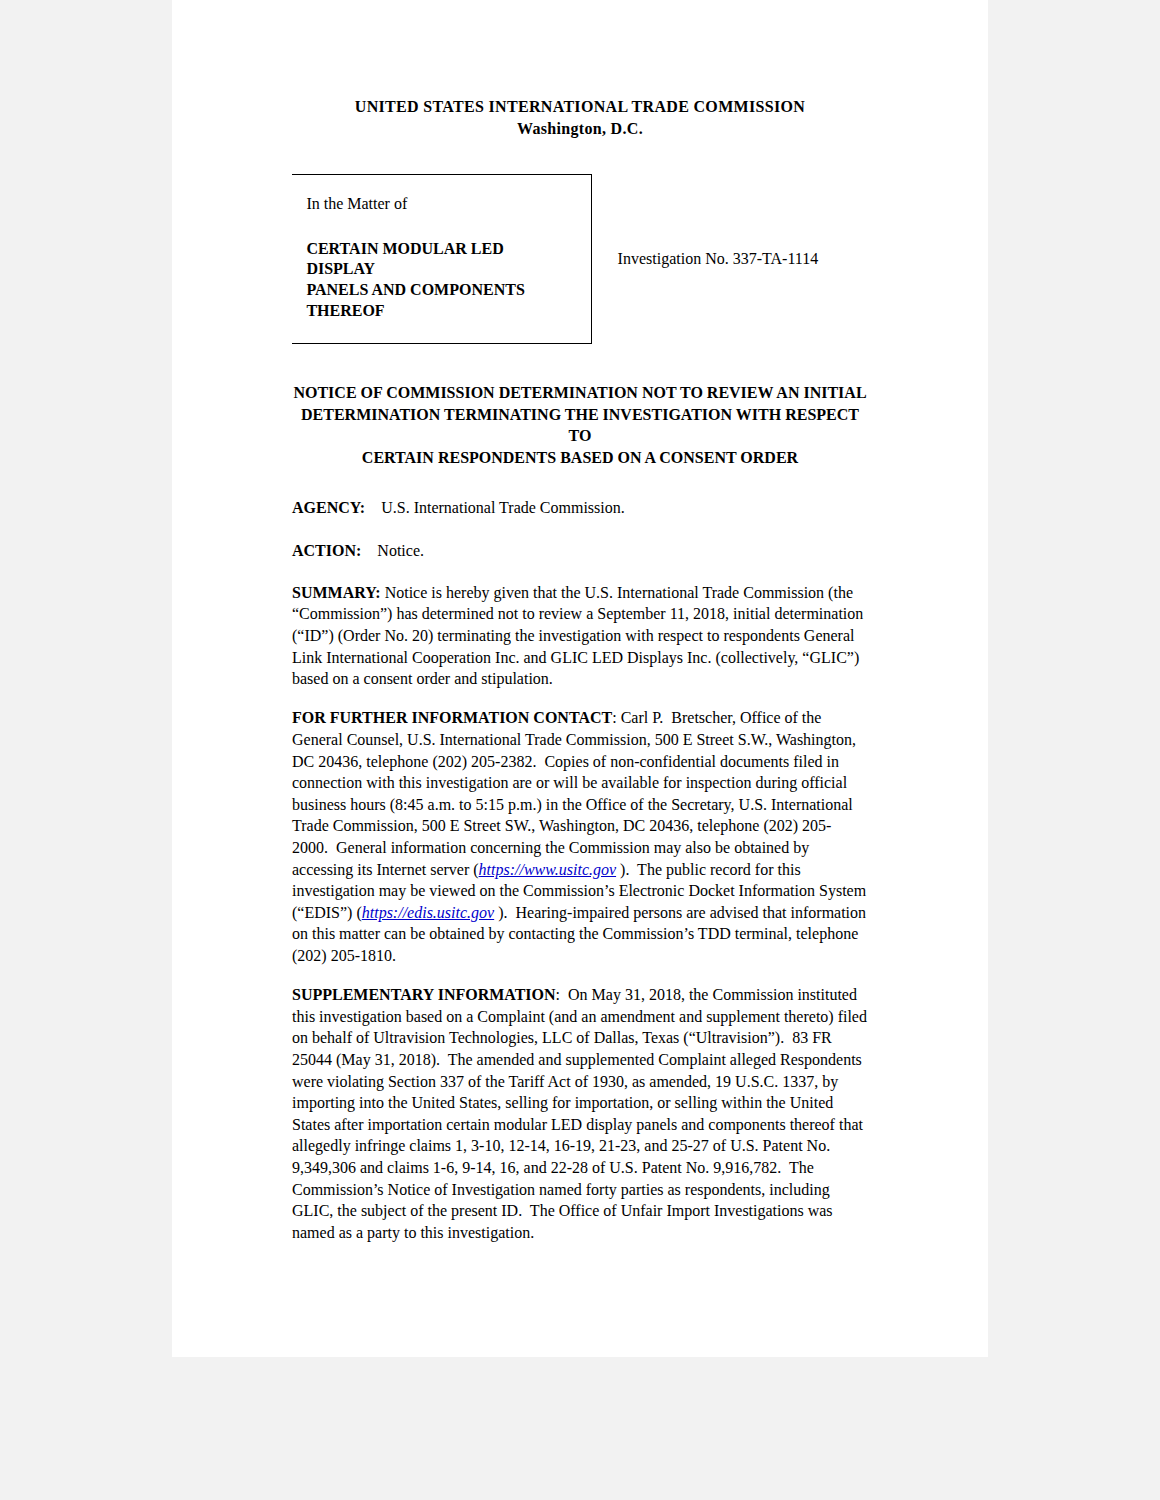UNITED STATES INTERNATIONAL TRADE COMMISSION Washington, D.C.
| In the Matter of Certain Modular LED Display Panels and Components Thereof | Investigation No. 337-TA-1114 |
Notice of Commission Determination Not to Review an Initial
Determination Terminating the Investigation with Respect to
Certain Respondents Based on a Consent Order
AGENCY: U.S. International Trade Commission.
ACTION: Notice.
SUMMARY: Notice is hereby given that the U.S. International Trade Commission (the “Commission”) has determined not to review a September 11, 2018, initial determination (“ID”) (Order No. 20) terminating the investigation with respect to respondents General Link International Cooperation Inc. and GLIC LED Displays Inc. (collectively, “GLIC”) based on a consent order and stipulation.
FOR FURTHER INFORMATION CONTACT: Carl P. Bretscher, Office of the General Counsel, U.S. International Trade Commission, 500 E Street S.W., Washington, DC 20436, telephone (202) 205-2382. Copies of non-confidential documents filed in connection with this investigation are or will be available for inspection during official business hours (8:45 a.m. to 5:15 p.m.) in the Office of the Secretary, U.S. International Trade Commission, 500 E Street SW., Washington, DC 20436, telephone (202) 205-2000. General information concerning the Commission may also be obtained by accessing its Internet server (https://www.usitc.gov ). The public record for this investigation may be viewed on the Commission’s Electronic Docket Information System (“EDIS”) (https://edis.usitc.gov ). Hearing-impaired persons are advised that information on this matter can be obtained by contacting the Commission’s TDD terminal, telephone (202) 205-1810.
SUPPLEMENTARY INFORMATION: On May 31, 2018, the Commission instituted this investigation based on a Complaint (and an amendment and supplement thereto) filed on behalf of Ultravision Technologies, LLC of Dallas, Texas (“Ultravision”). 83 FR 25044 (May 31, 2018). The amended and supplemented Complaint alleged Respondents were violating Section 337 of the Tariff Act of 1930, as amended, 19 U.S.C. 1337, by importing into the United States, selling for importation, or selling within the United States after importation certain modular LED display panels and components thereof that allegedly infringe claims 1, 3-10, 12-14, 16-19, 21-23, and 25-27 of U.S. Patent No. 9,349,306 and claims 1-6, 9-14, 16, and 22-28 of U.S. Patent No. 9,916,782. The Commission’s Notice of Investigation named forty parties as respondents, including GLIC, the subject of the present ID. The Office of Unfair Import Investigations was named as a party to this investigation.